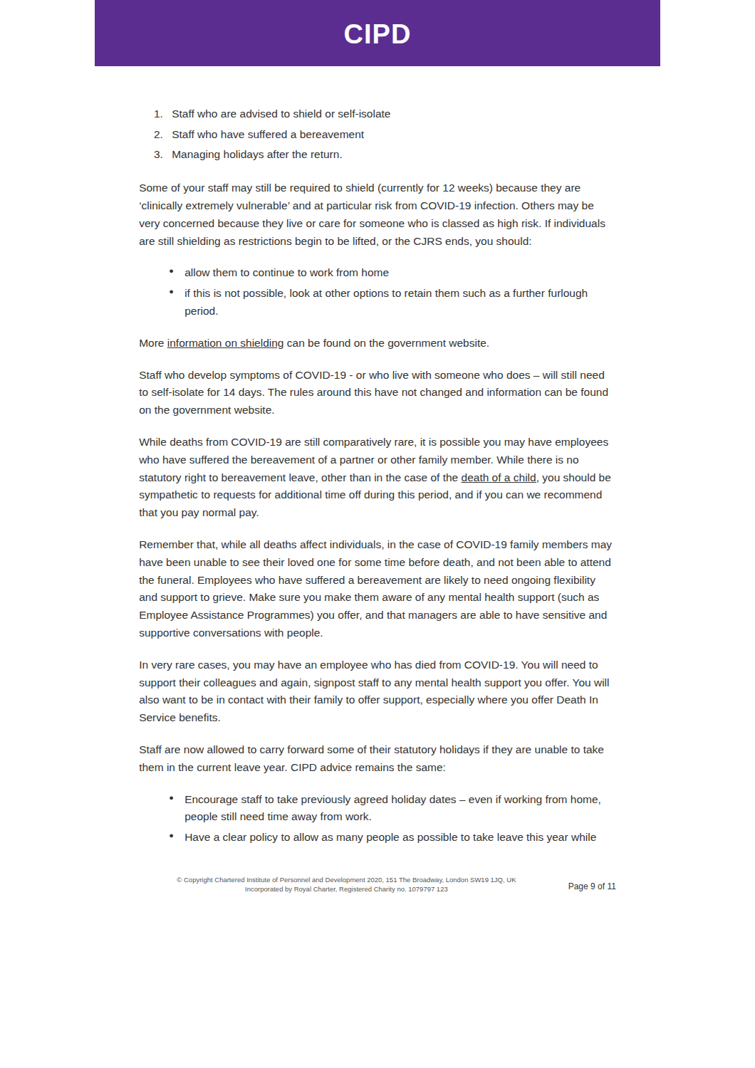CIPD
Staff who are advised to shield or self-isolate
Staff who have suffered a bereavement
Managing holidays after the return.
Some of your staff may still be required to shield (currently for 12 weeks) because they are ‘clinically extremely vulnerable’ and at particular risk from COVID-19 infection. Others may be very concerned because they live or care for someone who is classed as high risk. If individuals are still shielding as restrictions begin to be lifted, or the CJRS ends, you should:
allow them to continue to work from home
if this is not possible, look at other options to retain them such as a further furlough period.
More information on shielding can be found on the government website.
Staff who develop symptoms of COVID-19 - or who live with someone who does – will still need to self-isolate for 14 days. The rules around this have not changed and information can be found on the government website.
While deaths from COVID-19 are still comparatively rare, it is possible you may have employees who have suffered the bereavement of a partner or other family member. While there is no statutory right to bereavement leave, other than in the case of the death of a child, you should be sympathetic to requests for additional time off during this period, and if you can we recommend that you pay normal pay.
Remember that, while all deaths affect individuals, in the case of COVID-19 family members may have been unable to see their loved one for some time before death, and not been able to attend the funeral. Employees who have suffered a bereavement are likely to need ongoing flexibility and support to grieve. Make sure you make them aware of any mental health support (such as Employee Assistance Programmes) you offer, and that managers are able to have sensitive and supportive conversations with people.
In very rare cases, you may have an employee who has died from COVID-19. You will need to support their colleagues and again, signpost staff to any mental health support you offer. You will also want to be in contact with their family to offer support, especially where you offer Death In Service benefits.
Staff are now allowed to carry forward some of their statutory holidays if they are unable to take them in the current leave year. CIPD advice remains the same:
Encourage staff to take previously agreed holiday dates – even if working from home, people still need time away from work.
Have a clear policy to allow as many people as possible to take leave this year while
© Copyright Chartered Institute of Personnel and Development 2020, 151 The Broadway, London SW19 1JQ, UK
Incorporated by Royal Charter, Registered Charity no. 1079797 123
Page 9 of 11